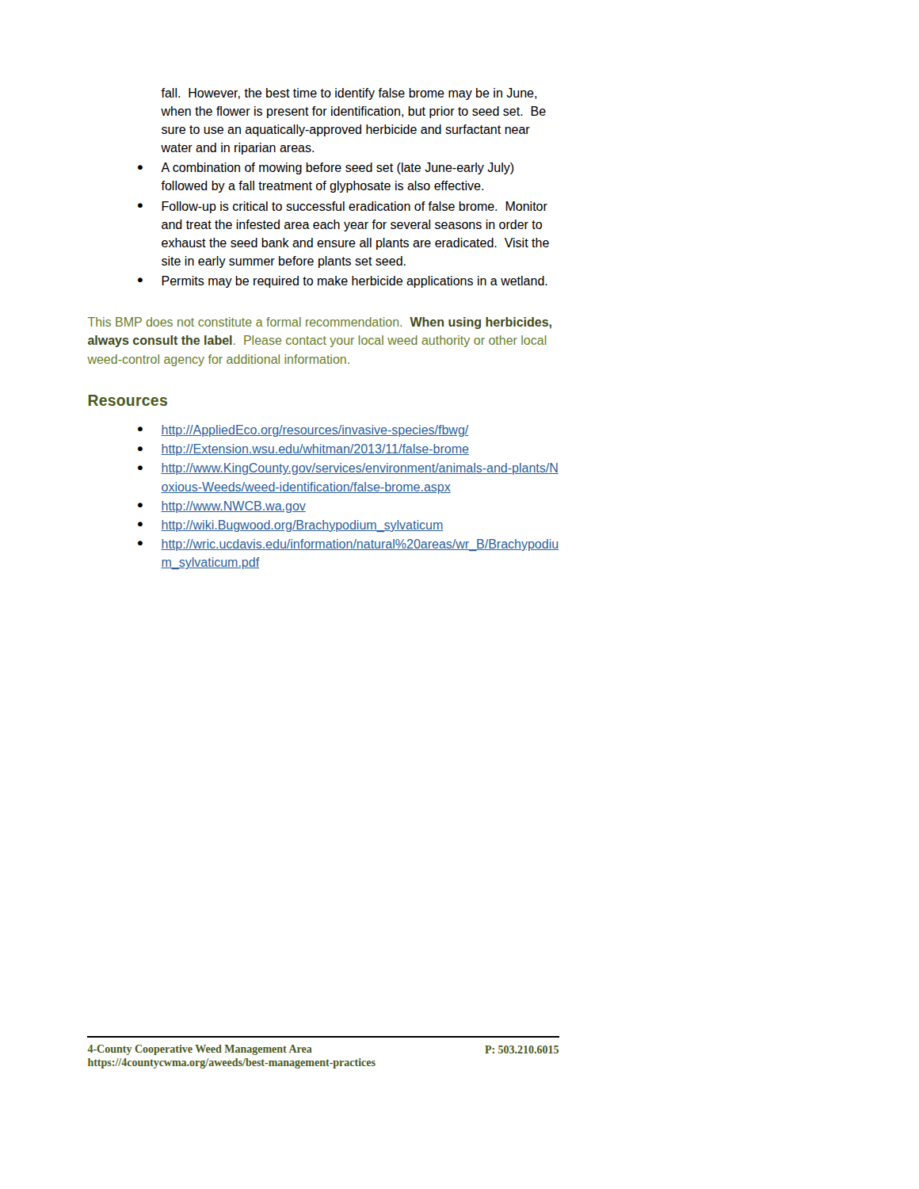fall. However, the best time to identify false brome may be in June, when the flower is present for identification, but prior to seed set. Be sure to use an aquatically-approved herbicide and surfactant near water and in riparian areas.
A combination of mowing before seed set (late June-early July) followed by a fall treatment of glyphosate is also effective.
Follow-up is critical to successful eradication of false brome. Monitor and treat the infested area each year for several seasons in order to exhaust the seed bank and ensure all plants are eradicated. Visit the site in early summer before plants set seed.
Permits may be required to make herbicide applications in a wetland.
This BMP does not constitute a formal recommendation. When using herbicides, always consult the label. Please contact your local weed authority or other local weed-control agency for additional information.
Resources
http://AppliedEco.org/resources/invasive-species/fbwg/
http://Extension.wsu.edu/whitman/2013/11/false-brome
http://www.KingCounty.gov/services/environment/animals-and-plants/Noxious-Weeds/weed-identification/false-brome.aspx
http://www.NWCB.wa.gov
http://wiki.Bugwood.org/Brachypodium_sylvaticum
http://wric.ucdavis.edu/information/natural%20areas/wr_B/Brachypodium_sylvaticum.pdf
4-County Cooperative Weed Management Area
https://4countycwma.org/aweeds/best-management-practices
P: 503.210.6015